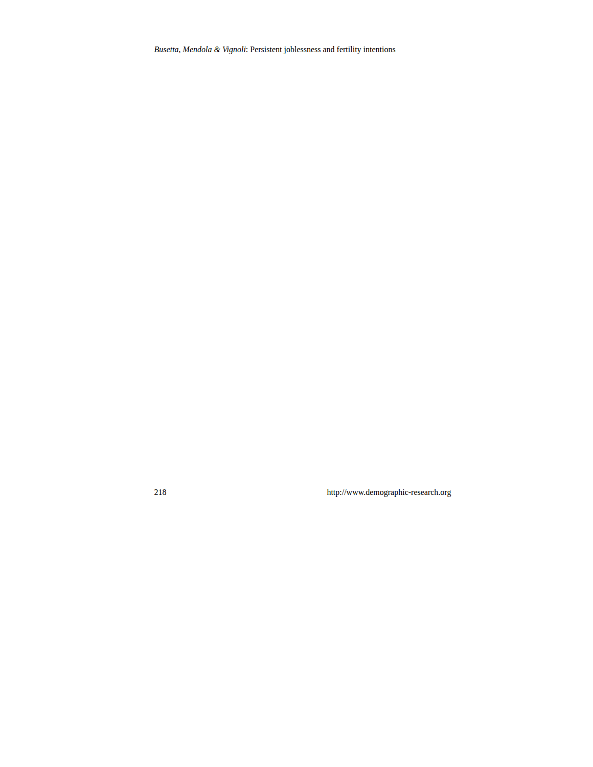Busetta, Mendola & Vignoli: Persistent joblessness and fertility intentions
218 http://www.demographic-research.org